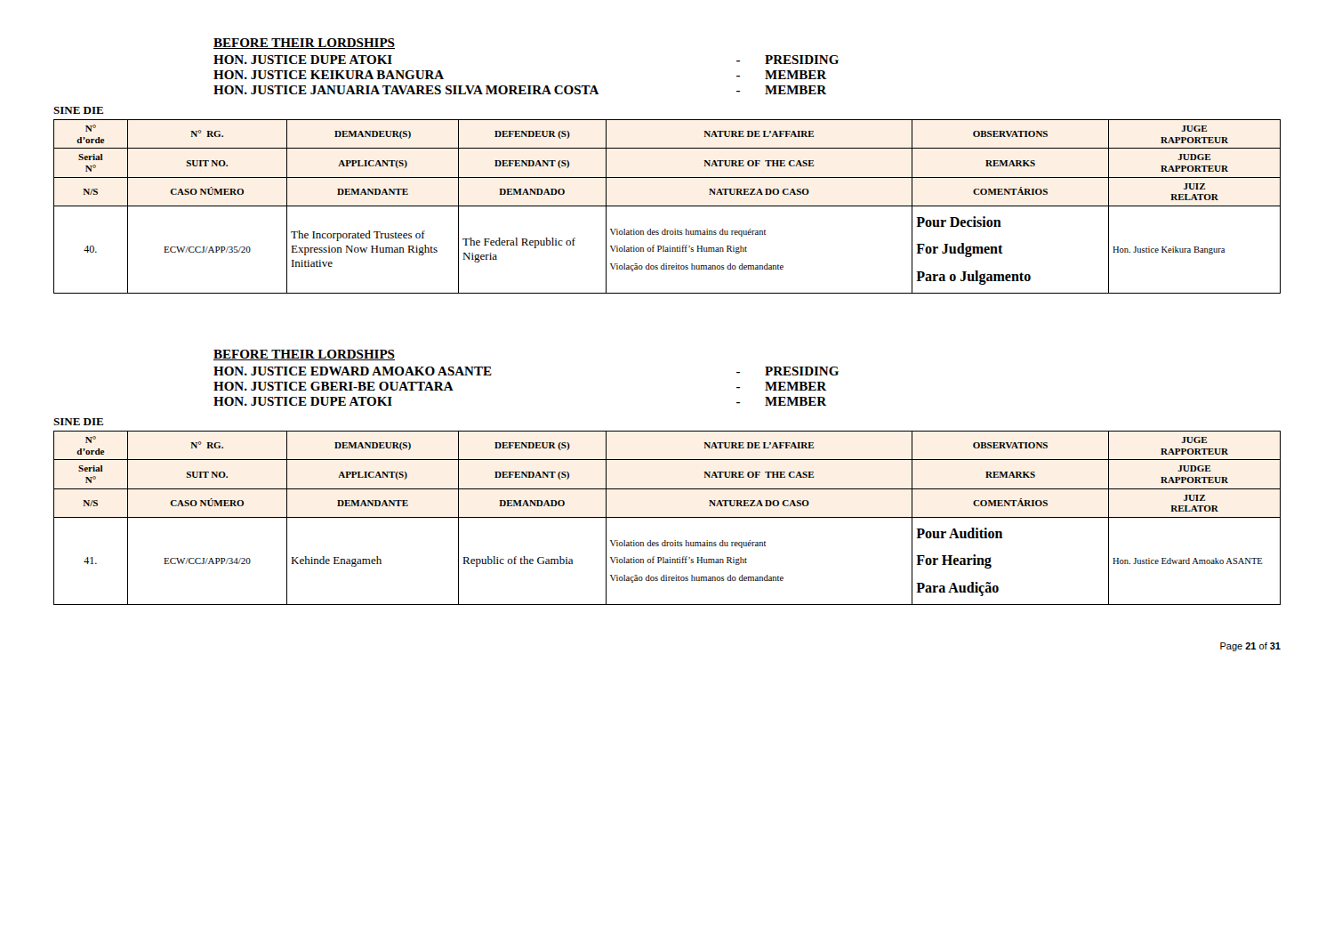BEFORE THEIR LORDSHIPS
HON. JUSTICE DUPE ATOKI-PRESIDING
HON. JUSTICE KEIKURA BANGURA-MEMBER
HON. JUSTICE JANUARIA TAVARES SILVA MOREIRA COSTA-MEMBER
SINE DIE
| N° d’orde | N° RG. | DEMANDEUR(S) | DEFENDEUR (S) | NATURE DE L’AFFAIRE | OBSERVATIONS | JUGE RAPPORTEUR |
| --- | --- | --- | --- | --- | --- | --- |
| Serial N° | SUIT NO. | APPLICANT(S) | DEFENDANT (S) | NATURE OF THE CASE | REMARKS | JUDGE RAPPORTEUR |
| N/S | CASO NÚMERO | DEMANDANTE | DEMANDADO | NATUREZA DO CASO | COMENTÁRIOS | JUIZ RELATOR |
| 40. | ECW/CCJ/APP/35/20 | The Incorporated Trustees of Expression Now Human Rights Initiative | The Federal Republic of Nigeria | Violation des droits humains du requérant Violation of Plaintiff’s Human Right Violação dos direitos humanos do demandante | Pour Decision For Judgment Para o Julgamento | Hon. Justice Keikura Bangura |
BEFORE THEIR LORDSHIPS
HON. JUSTICE EDWARD AMOAKO ASANTE-PRESIDING
HON. JUSTICE GBERI-BE OUATTARA-MEMBER
HON. JUSTICE DUPE ATOKI-MEMBER
SINE DIE
| N° d’orde | N° RG. | DEMANDEUR(S) | DEFENDEUR (S) | NATURE DE L’AFFAIRE | OBSERVATIONS | JUGE RAPPORTEUR |
| --- | --- | --- | --- | --- | --- | --- |
| Serial N° | SUIT NO. | APPLICANT(S) | DEFENDANT (S) | NATURE OF THE CASE | REMARKS | JUDGE RAPPORTEUR |
| N/S | CASO NÚMERO | DEMANDANTE | DEMANDADO | NATUREZA DO CASO | COMENTÁRIOS | JUIZ RELATOR |
| 41. | ECW/CCJ/APP/34/20 | Kehinde Enagameh | Republic of the Gambia | Violation des droits humains du requérant Violation of Plaintiff’s Human Right Violação dos direitos humanos do demandante | Pour Audition For Hearing Para Audição | Hon. Justice Edward Amoako ASANTE |
Page 21 of 31